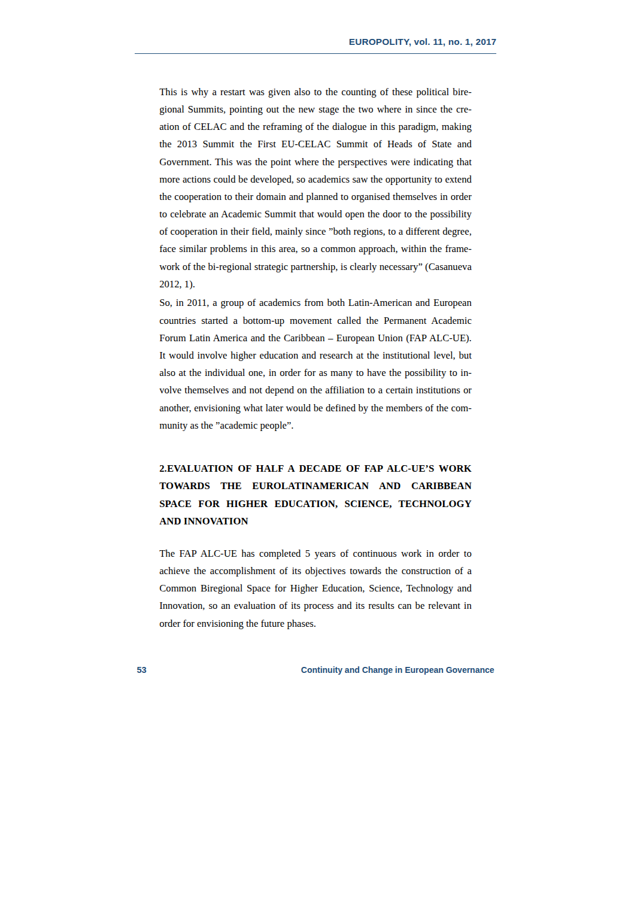EUROPOLITY, vol. 11, no. 1, 2017
This is why a restart was given also to the counting of these political biregional Summits, pointing out the new stage the two where in since the creation of CELAC and the reframing of the dialogue in this paradigm, making the 2013 Summit the First EU-CELAC Summit of Heads of State and Government. This was the point where the perspectives were indicating that more actions could be developed, so academics saw the opportunity to extend the cooperation to their domain and planned to organised themselves in order to celebrate an Academic Summit that would open the door to the possibility of cooperation in their field, mainly since ”both regions, to a different degree, face similar problems in this area, so a common approach, within the framework of the bi-regional strategic partnership, is clearly necessary” (Casanueva 2012, 1).
So, in 2011, a group of academics from both Latin-American and European countries started a bottom-up movement called the Permanent Academic Forum Latin America and the Caribbean – European Union (FAP ALC-UE). It would involve higher education and research at the institutional level, but also at the individual one, in order for as many to have the possibility to involve themselves and not depend on the affiliation to a certain institutions or another, envisioning what later would be defined by the members of the community as the ”academic people”.
2.Evaluation of half a decade of FAP ALC-UE’s work towards the EuroLatinAmerican and Caribbean Space for Higher Education, Science, Technology and Innovation
The FAP ALC-UE has completed 5 years of continuous work in order to achieve the accomplishment of its objectives towards the construction of a Common Biregional Space for Higher Education, Science, Technology and Innovation, so an evaluation of its process and its results can be relevant in order for envisioning the future phases.
53 Continuity and Change in European Governance